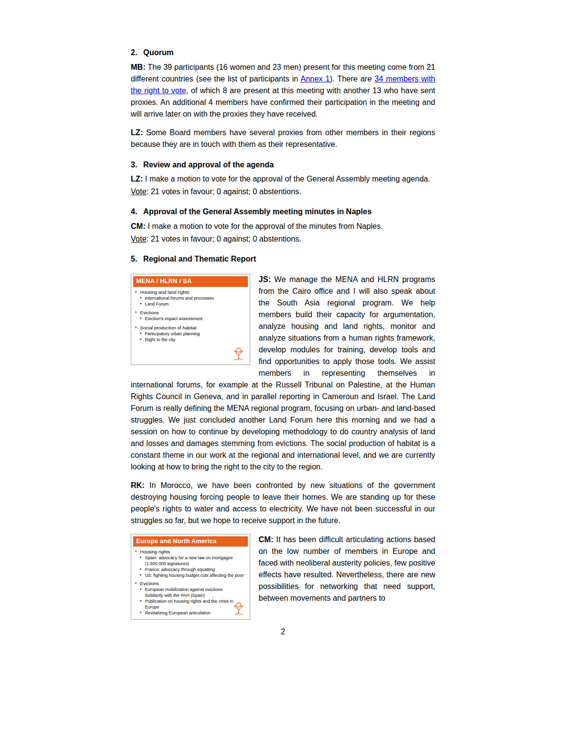2. Quorum
MB: The 39 participants (16 women and 23 men) present for this meeting come from 21 different countries (see the list of participants in Annex 1). There are 34 members with the right to vote, of which 8 are present at this meeting with another 13 who have sent proxies. An additional 4 members have confirmed their participation in the meeting and will arrive later on with the proxies they have received.
LZ: Some Board members have several proxies from other members in their regions because they are in touch with them as their representative.
3. Review and approval of the agenda
LZ: I make a motion to vote for the approval of the General Assembly meeting agenda.
Vote: 21 votes in favour; 0 against; 0 abstentions.
4. Approval of the General Assembly meeting minutes in Naples
CM: I make a motion to vote for the approval of the minutes from Naples.
Vote: 21 votes in favour; 0 against; 0 abstentions.
5. Regional and Thematic Report
MENA / HLRN / SA
Housing and land rights
International forums and processes
Land Forum
Evictions
Eviction's impact assessment
Social production of habitat
Participatory urban planning
Right to the city
JS: We manage the MENA and HLRN programs from the Cairo office and I will also speak about the South Asia regional program. We help members build their capacity for argumentation, analyze housing and land rights, monitor and analyze situations from a human rights framework, develop modules for training, develop tools and find opportunities to apply those tools. We assist members in representing themselves in international forums, for example at the Russell Tribunal on Palestine, at the Human Rights Council in Geneva, and in parallel reporting in Cameroun and Israel. The Land Forum is really defining the MENA regional program, focusing on urban- and land-based struggles. We just concluded another Land Forum here this morning and we had a session on how to continue by developing methodology to do country analysis of land and losses and damages stemming from evictions. The social production of habitat is a constant theme in our work at the regional and international level, and we are currently looking at how to bring the right to the city to the region.
RK: In Morocco, we have been confronted by new situations of the government destroying housing forcing people to leave their homes. We are standing up for these people's rights to water and access to electricity. We have not been successful in our struggles so far, but we hope to receive support in the future.
Europe and North America
Housing rights
Spain: advocacy for a new law on mortgages (1.500.000 signatures)
France: advocacy through squatting
US: fighting housing budget cuts affecting the poor
Evictions
European mobilization against evictions
Solidarity with the PAH (Spain)
Publication on housing rights and the crisis in Europe
Revitalizing European articulation
CM: It has been difficult articulating actions based on the low number of members in Europe and faced with neoliberal austerity policies, few positive effects have resulted. Nevertheless, there are new possibilities for networking that need support, between movements and partners to
2